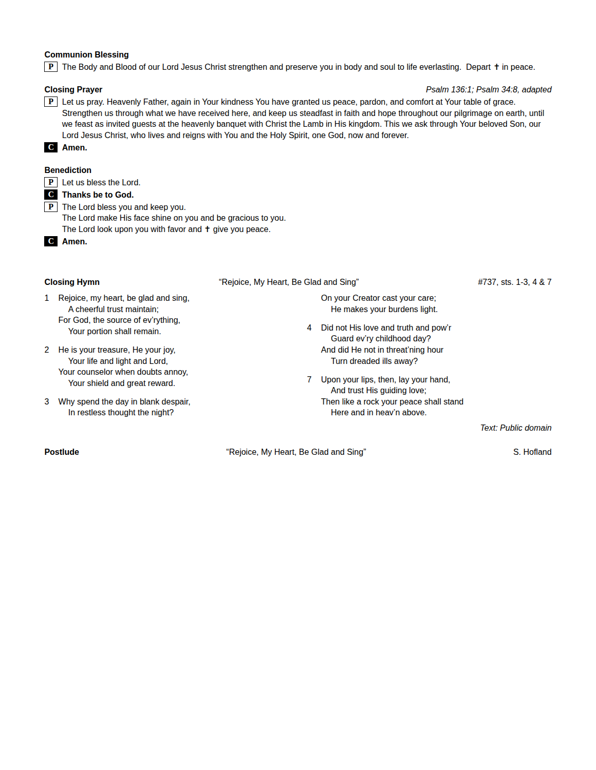Communion Blessing
P
The Body and Blood of our Lord Jesus Christ strengthen and preserve you in body and soul to life everlasting. Depart ✝ in peace.
Closing Prayer
Psalm 136:1; Psalm 34:8, adapted
P
Let us pray. Heavenly Father, again in Your kindness You have granted us peace, pardon, and comfort at Your table of grace. Strengthen us through what we have received here, and keep us steadfast in faith and hope throughout our pilgrimage on earth, until we feast as invited guests at the heavenly banquet with Christ the Lamb in His kingdom. This we ask through Your beloved Son, our Lord Jesus Christ, who lives and reigns with You and the Holy Spirit, one God, now and forever.
C
Amen.
Benediction
P
Let us bless the Lord.
C
Thanks be to God.
P
The Lord bless you and keep you.
The Lord make His face shine on you and be gracious to you.
The Lord look upon you with favor and ✝ give you peace.
C
Amen.
Closing Hymn
“Rejoice, My Heart, Be Glad and Sing”
#737, sts. 1-3, 4 & 7
1
Rejoice, my heart, be glad and sing,
A cheerful trust maintain;
For God, the source of ev’rything,
Your portion shall remain.
2
He is your treasure, He your joy,
Your life and light and Lord,
Your counselor when doubts annoy,
Your shield and great reward.
3
Why spend the day in blank despair,
In restless thought the night?
On your Creator cast your care;
He makes your burdens light.
4
Did not His love and truth and pow’r
Guard ev’ry childhood day?
And did He not in threat’ning hour
Turn dreaded ills away?
7
Upon your lips, then, lay your hand,
And trust His guiding love;
Then like a rock your peace shall stand
Here and in heav’n above.
Text: Public domain
Postlude
“Rejoice, My Heart, Be Glad and Sing”
S. Hofland